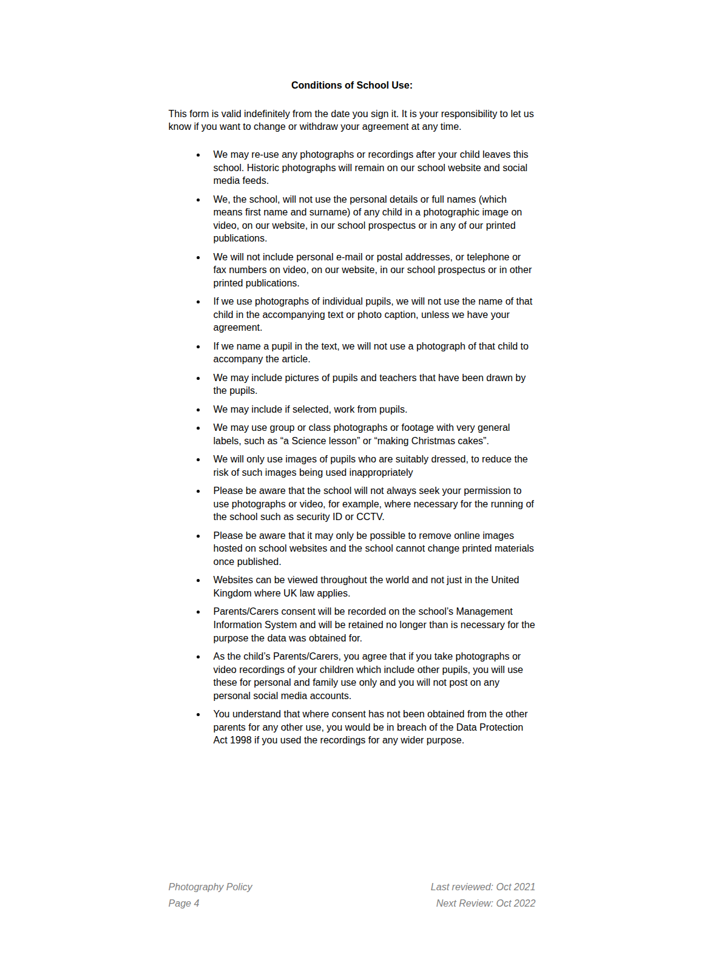Conditions of School Use:
This form is valid indefinitely from the date you sign it. It is your responsibility to let us know if you want to change or withdraw your agreement at any time.
We may re-use any photographs or recordings after your child leaves this school. Historic photographs will remain on our school website and social media feeds.
We, the school, will not use the personal details or full names (which means first name and surname) of any child in a photographic image on video, on our website, in our school prospectus or in any of our printed publications.
We will not include personal e-mail or postal addresses, or telephone or fax numbers on video, on our website, in our school prospectus or in other printed publications.
If we use photographs of individual pupils, we will not use the name of that child in the accompanying text or photo caption, unless we have your agreement.
If we name a pupil in the text, we will not use a photograph of that child to accompany the article.
We may include pictures of pupils and teachers that have been drawn by the pupils.
We may include if selected, work from pupils.
We may use group or class photographs or footage with very general labels, such as “a Science lesson” or “making Christmas cakes”.
We will only use images of pupils who are suitably dressed, to reduce the risk of such images being used inappropriately
Please be aware that the school will not always seek your permission to use photographs or video, for example, where necessary for the running of the school such as security ID or CCTV.
Please be aware that it may only be possible to remove online images hosted on school websites and the school cannot change printed materials once published.
Websites can be viewed throughout the world and not just in the United Kingdom where UK law applies.
Parents/Carers consent will be recorded on the school’s Management Information System and will be retained no longer than is necessary for the purpose the data was obtained for.
As the child’s Parents/Carers, you agree that if you take photographs or video recordings of your children which include other pupils, you will use these for personal and family use only and you will not post on any personal social media accounts.
You understand that where consent has not been obtained from the other parents for any other use, you would be in breach of the Data Protection Act 1998 if you used the recordings for any wider purpose.
Photography Policy Last reviewed: Oct 2021
Page 4 Next Review: Oct 2022